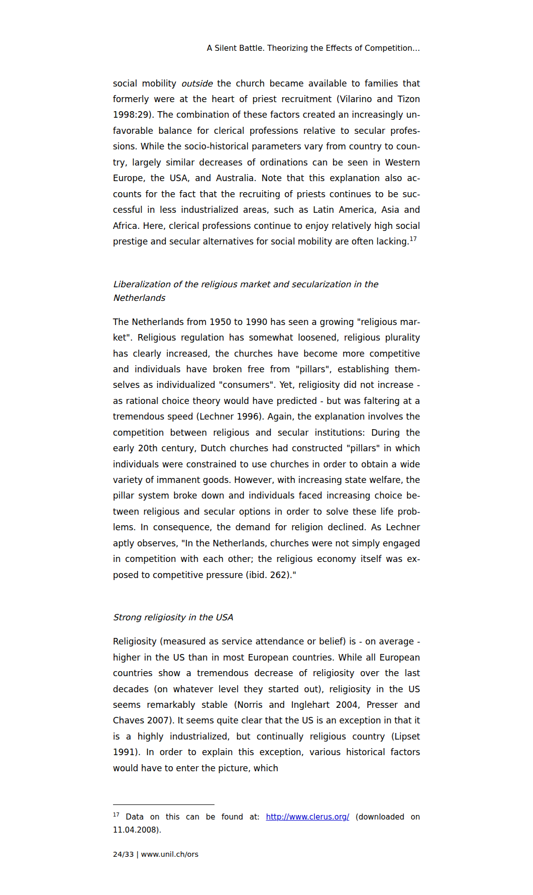A Silent Battle. Theorizing the Effects of Competition…
social mobility outside the church became available to families that formerly were at the heart of priest recruitment (Vilarino and Tizon 1998:29). The combination of these factors created an increasingly unfavorable balance for clerical professions relative to secular professions. While the socio-historical parameters vary from country to country, largely similar decreases of ordinations can be seen in Western Europe, the USA, and Australia. Note that this explanation also accounts for the fact that the recruiting of priests continues to be successful in less industrialized areas, such as Latin America, Asia and Africa. Here, clerical professions continue to enjoy relatively high social prestige and secular alternatives for social mobility are often lacking.17
Liberalization of the religious market and secularization in the Netherlands
The Netherlands from 1950 to 1990 has seen a growing "religious market". Religious regulation has somewhat loosened, religious plurality has clearly increased, the churches have become more competitive and individuals have broken free from "pillars", establishing themselves as individualized "consumers". Yet, religiosity did not increase - as rational choice theory would have predicted - but was faltering at a tremendous speed (Lechner 1996). Again, the explanation involves the competition between religious and secular institutions: During the early 20th century, Dutch churches had constructed "pillars" in which individuals were constrained to use churches in order to obtain a wide variety of immanent goods. However, with increasing state welfare, the pillar system broke down and individuals faced increasing choice between religious and secular options in order to solve these life problems. In consequence, the demand for religion declined. As Lechner aptly observes, "In the Netherlands, churches were not simply engaged in competition with each other; the religious economy itself was exposed to competitive pressure (ibid. 262)."
Strong religiosity in the USA
Religiosity (measured as service attendance or belief) is - on average - higher in the US than in most European countries. While all European countries show a tremendous decrease of religiosity over the last decades (on whatever level they started out), religiosity in the US seems remarkably stable (Norris and Inglehart 2004, Presser and Chaves 2007). It seems quite clear that the US is an exception in that it is a highly industrialized, but continually religious country (Lipset 1991). In order to explain this exception, various historical factors would have to enter the picture, which
17 Data on this can be found at: http://www.clerus.org/ (downloaded on 11.04.2008).
24/33 | www.unil.ch/ors